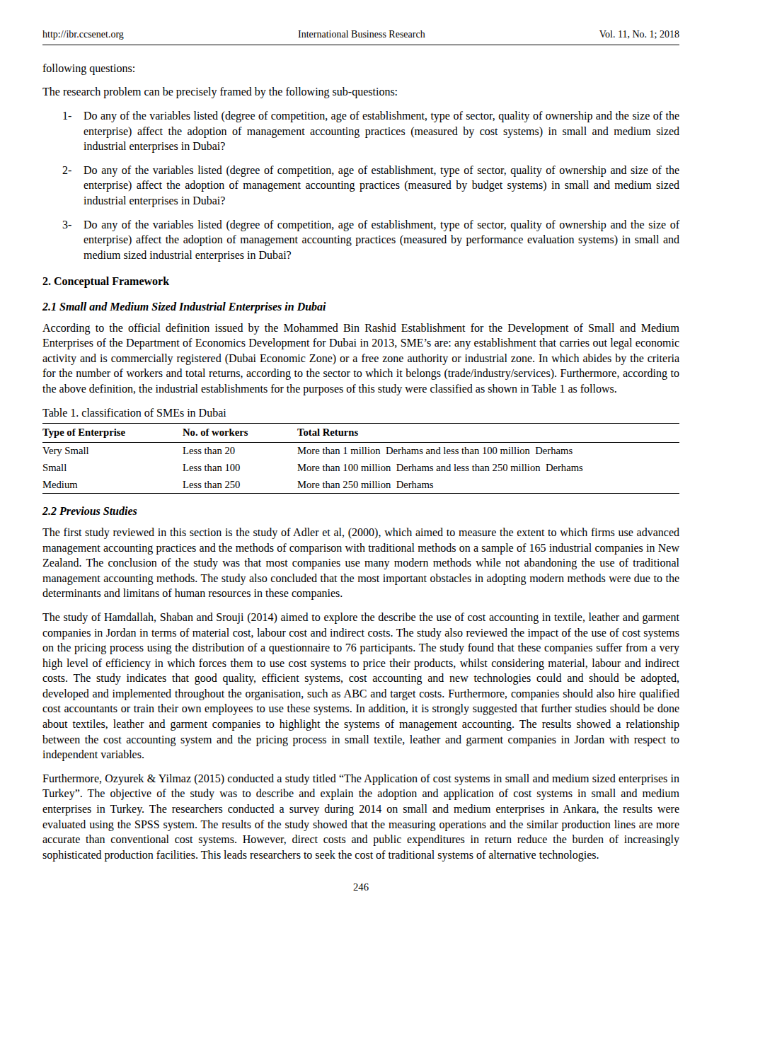http://ibr.ccsenet.org
International Business Research
Vol. 11, No. 1; 2018
following questions:
The research problem can be precisely framed by the following sub-questions:
Do any of the variables listed (degree of competition, age of establishment, type of sector, quality of ownership and the size of the enterprise) affect the adoption of management accounting practices (measured by cost systems) in small and medium sized industrial enterprises in Dubai?
Do any of the variables listed (degree of competition, age of establishment, type of sector, quality of ownership and size of the enterprise) affect the adoption of management accounting practices (measured by budget systems) in small and medium sized industrial enterprises in Dubai?
Do any of the variables listed (degree of competition, age of establishment, type of sector, quality of ownership and the size of enterprise) affect the adoption of management accounting practices (measured by performance evaluation systems) in small and medium sized industrial enterprises in Dubai?
2. Conceptual Framework
2.1 Small and Medium Sized Industrial Enterprises in Dubai
According to the official definition issued by the Mohammed Bin Rashid Establishment for the Development of Small and Medium Enterprises of the Department of Economics Development for Dubai in 2013, SME’s are: any establishment that carries out legal economic activity and is commercially registered (Dubai Economic Zone) or a free zone authority or industrial zone. In which abides by the criteria for the number of workers and total returns, according to the sector to which it belongs (trade/industry/services). Furthermore, according to the above definition, the industrial establishments for the purposes of this study were classified as shown in Table 1 as follows.
Table 1. classification of SMEs in Dubai
| Type of Enterprise | No. of workers | Total Returns |
| --- | --- | --- |
| Very Small | Less than 20 | More than 1 million Derhams and less than 100 million Derhams |
| Small | Less than 100 | More than 100 million Derhams and less than 250 million Derhams |
| Medium | Less than 250 | More than 250 million Derhams |
2.2 Previous Studies
The first study reviewed in this section is the study of Adler et al, (2000), which aimed to measure the extent to which firms use advanced management accounting practices and the methods of comparison with traditional methods on a sample of 165 industrial companies in New Zealand. The conclusion of the study was that most companies use many modern methods while not abandoning the use of traditional management accounting methods. The study also concluded that the most important obstacles in adopting modern methods were due to the determinants and limitans of human resources in these companies.
The study of Hamdallah, Shaban and Srouji (2014) aimed to explore the describe the use of cost accounting in textile, leather and garment companies in Jordan in terms of material cost, labour cost and indirect costs. The study also reviewed the impact of the use of cost systems on the pricing process using the distribution of a questionnaire to 76 participants. The study found that these companies suffer from a very high level of efficiency in which forces them to use cost systems to price their products, whilst considering material, labour and indirect costs. The study indicates that good quality, efficient systems, cost accounting and new technologies could and should be adopted, developed and implemented throughout the organisation, such as ABC and target costs. Furthermore, companies should also hire qualified cost accountants or train their own employees to use these systems. In addition, it is strongly suggested that further studies should be done about textiles, leather and garment companies to highlight the systems of management accounting. The results showed a relationship between the cost accounting system and the pricing process in small textile, leather and garment companies in Jordan with respect to independent variables.
Furthermore, Ozyurek & Yilmaz (2015) conducted a study titled “The Application of cost systems in small and medium sized enterprises in Turkey”. The objective of the study was to describe and explain the adoption and application of cost systems in small and medium enterprises in Turkey. The researchers conducted a survey during 2014 on small and medium enterprises in Ankara, the results were evaluated using the SPSS system. The results of the study showed that the measuring operations and the similar production lines are more accurate than conventional cost systems. However, direct costs and public expenditures in return reduce the burden of increasingly sophisticated production facilities. This leads researchers to seek the cost of traditional systems of alternative technologies.
246